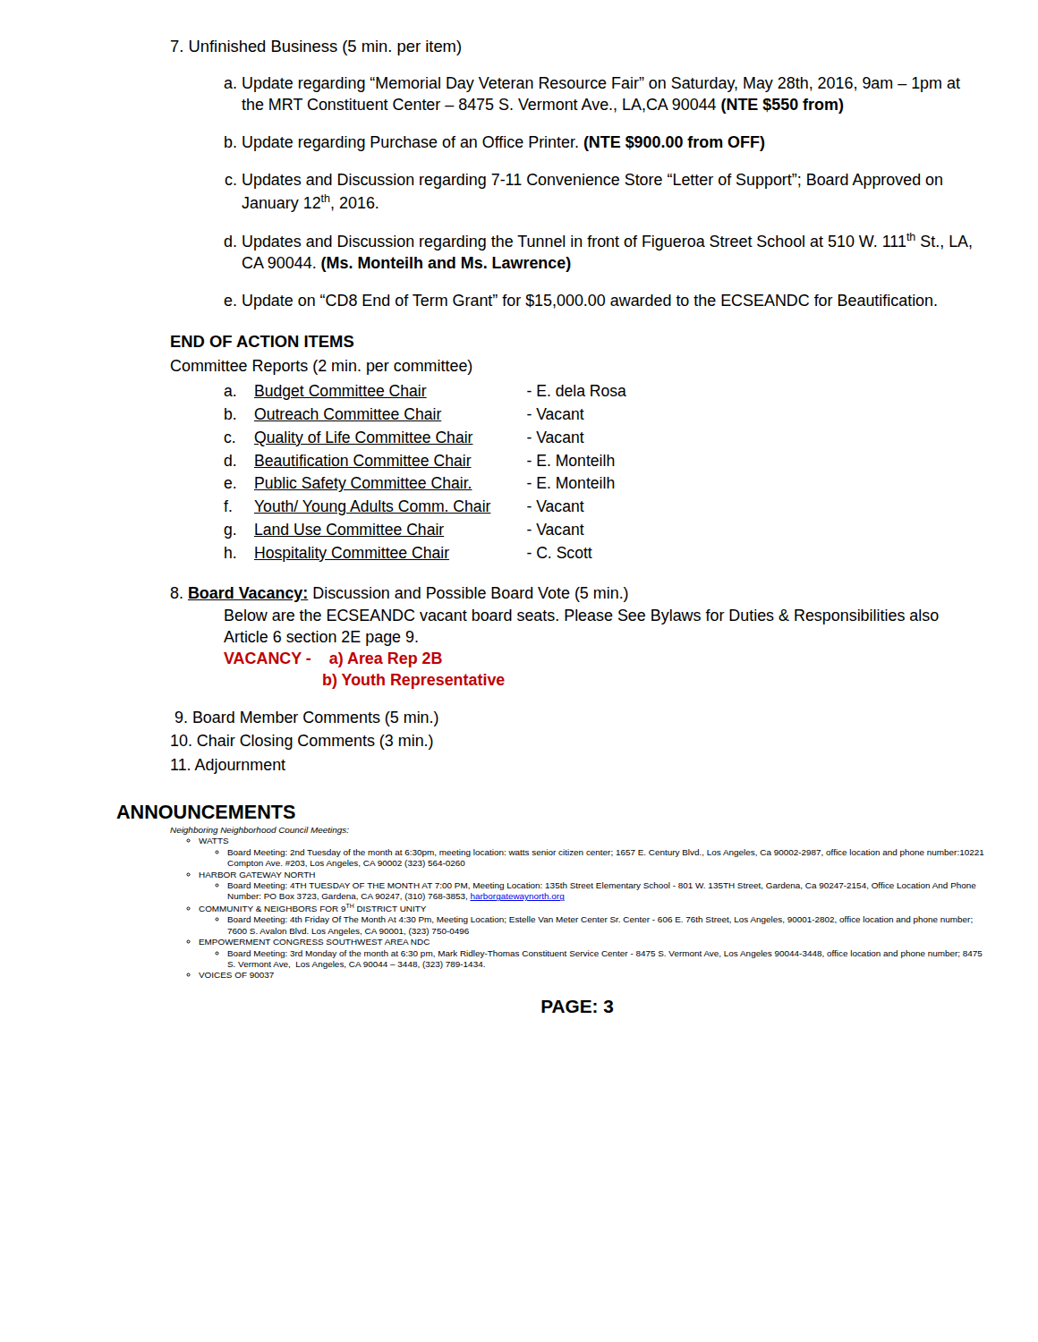7. Unfinished Business (5 min. per item)
Update regarding “Memorial Day Veteran Resource Fair” on Saturday, May 28th, 2016, 9am – 1pm at the MRT Constituent Center – 8475 S. Vermont Ave., LA,CA 90044 (NTE $550 from)
Update regarding Purchase of an Office Printer. (NTE $900.00 from OFF)
Updates and Discussion regarding 7-11 Convenience Store “Letter of Support”; Board Approved on January 12th, 2016.
Updates and Discussion regarding the Tunnel in front of Figueroa Street School at 510 W. 111th St., LA, CA 90044. (Ms. Monteilh and Ms. Lawrence)
Update on “CD8 End of Term Grant” for $15,000.00 awarded to the ECSEANDC for Beautification.
END OF ACTION ITEMS
Committee Reports (2 min. per committee)
| a. | Budget Committee Chair | - E. dela Rosa |
| b. | Outreach Committee Chair | - Vacant |
| c. | Quality of Life Committee Chair | - Vacant |
| d. | Beautification Committee Chair | - E. Monteilh |
| e. | Public Safety Committee Chair. | - E. Monteilh |
| f. | Youth/ Young Adults Comm. Chair | - Vacant |
| g. | Land Use Committee Chair | - Vacant |
| h. | Hospitality Committee Chair | - C. Scott |
8. Board Vacancy: Discussion and Possible Board Vote (5 min.)
Below are the ECSEANDC vacant board seats. Please See Bylaws for Duties & Responsibilities also Article 6 section 2E page 9.
VACANCY - a) Area Rep 2B
b) Youth Representative
9. Board Member Comments (5 min.)
10. Chair Closing Comments (3 min.)
11. Adjournment
ANNOUNCEMENTS
Neighboring Neighborhood Council Meetings:
WATTS
Board Meeting: 2nd Tuesday of the month at 6:30pm, meeting location: watts senior citizen center; 1657 E. Century Blvd., Los Angeles, Ca 90002-2987, office location and phone number:10221 Compton Ave. #203, Los Angeles, CA 90002 (323) 564-0260
HARBOR GATEWAY NORTH
Board Meeting: 4TH TUESDAY OF THE MONTH AT 7:00 PM, Meeting Location: 135th Street Elementary School - 801 W. 135TH Street, Gardena, Ca 90247-2154, Office Location And Phone Number: PO Box 3723, Gardena, CA 90247, (310) 768-3853, harborgatewaynorth.org
COMMUNITY & NEIGHBORS FOR 9TH DISTRICT UNITY
Board Meeting: 4th Friday Of The Month At 4:30 Pm, Meeting Location; Estelle Van Meter Center Sr. Center - 606 E. 76th Street, Los Angeles, 90001-2802, office location and phone number; 7600 S. Avalon Blvd. Los Angeles, CA 90001, (323) 750-0496
EMPOWERMENT CONGRESS SOUTHWEST AREA NDC
Board Meeting: 3rd Monday of the month at 6:30 pm, Mark Ridley-Thomas Constituent Service Center - 8475 S. Vermont Ave, Los Angeles 90044-3448, office location and phone number; 8475 S. Vermont Ave, Los Angeles, CA 90044 – 3448, (323) 789-1434.
VOICES OF 90037
PAGE: 3